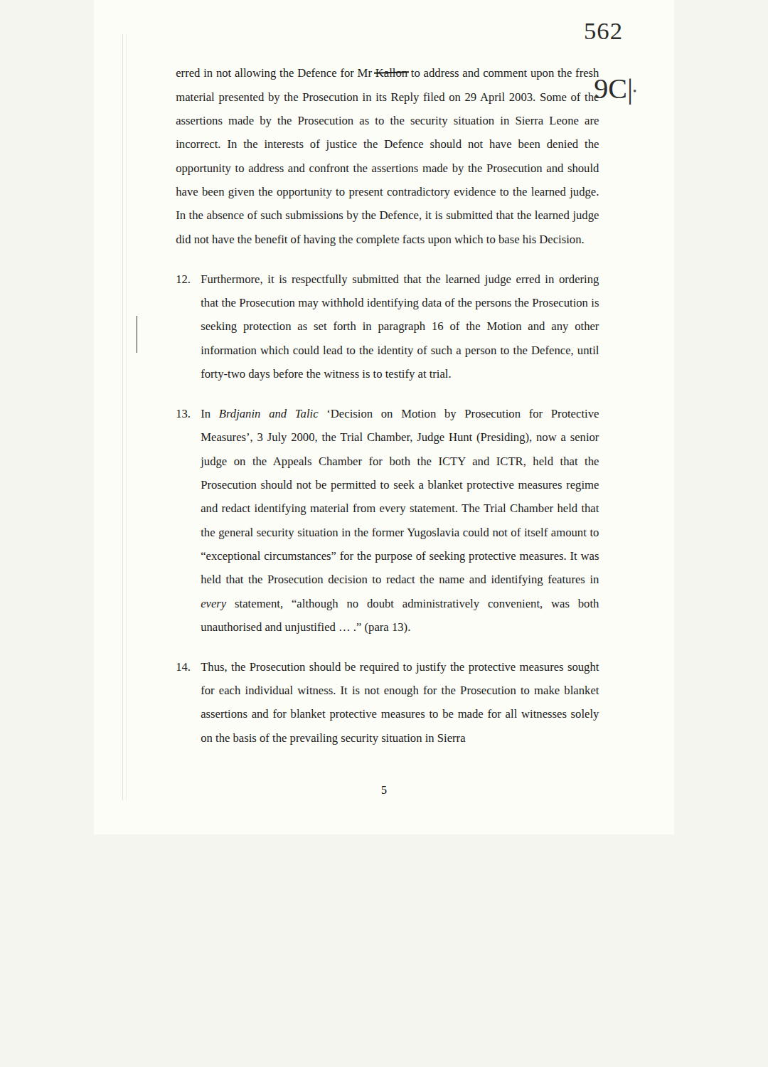562
9C|•
erred in not allowing the Defence for Mr Kallon to address and comment upon the fresh material presented by the Prosecution in its Reply filed on 29 April 2003. Some of the assertions made by the Prosecution as to the security situation in Sierra Leone are incorrect. In the interests of justice the Defence should not have been denied the opportunity to address and confront the assertions made by the Prosecution and should have been given the opportunity to present contradictory evidence to the learned judge. In the absence of such submissions by the Defence, it is submitted that the learned judge did not have the benefit of having the complete facts upon which to base his Decision.
12. Furthermore, it is respectfully submitted that the learned judge erred in ordering that the Prosecution may withhold identifying data of the persons the Prosecution is seeking protection as set forth in paragraph 16 of the Motion and any other information which could lead to the identity of such a person to the Defence, until forty-two days before the witness is to testify at trial.
13. In Brdjanin and Talic ‘Decision on Motion by Prosecution for Protective Measures’, 3 July 2000, the Trial Chamber, Judge Hunt (Presiding), now a senior judge on the Appeals Chamber for both the ICTY and ICTR, held that the Prosecution should not be permitted to seek a blanket protective measures regime and redact identifying material from every statement. The Trial Chamber held that the general security situation in the former Yugoslavia could not of itself amount to “exceptional circumstances” for the purpose of seeking protective measures. It was held that the Prosecution decision to redact the name and identifying features in every statement, “although no doubt administratively convenient, was both unauthorised and unjustified … .” (para 13).
14. Thus, the Prosecution should be required to justify the protective measures sought for each individual witness. It is not enough for the Prosecution to make blanket assertions and for blanket protective measures to be made for all witnesses solely on the basis of the prevailing security situation in Sierra
5